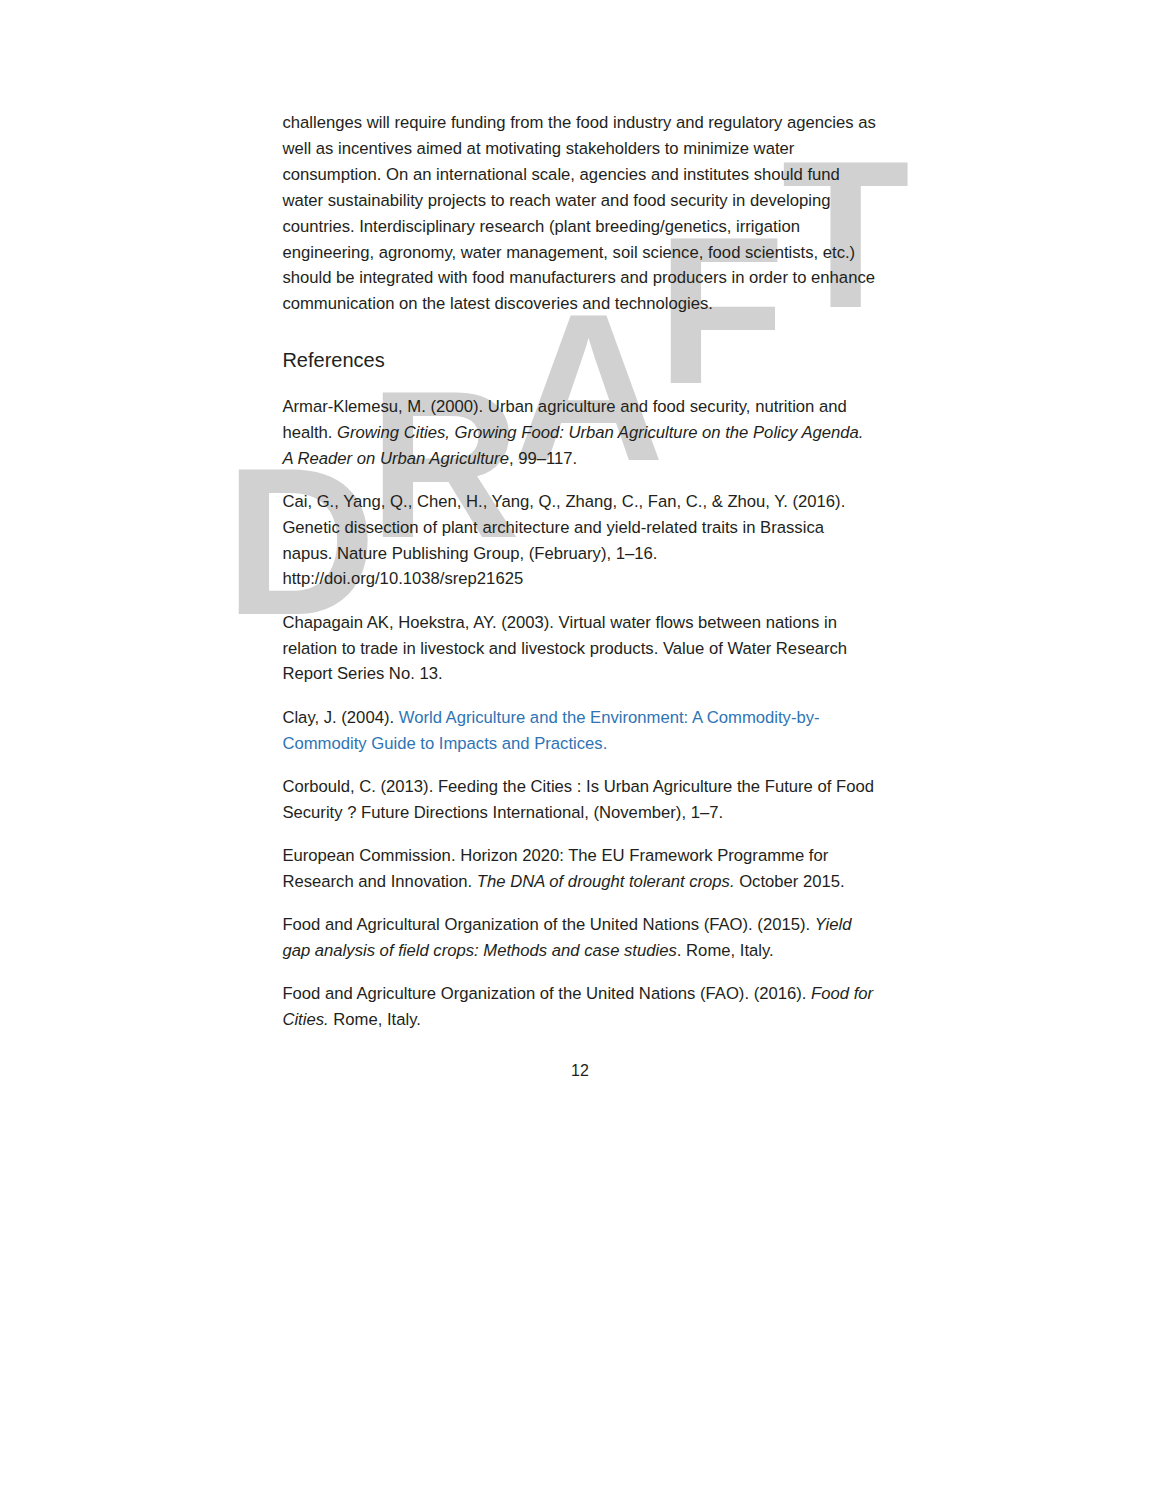D R A F T
challenges will require funding from the food industry and regulatory agencies as well as incentives aimed at motivating stakeholders to minimize water consumption. On an international scale, agencies and institutes should fund water sustainability projects to reach water and food security in developing countries. Interdisciplinary research (plant breeding/genetics, irrigation engineering, agronomy, water management, soil science, food scientists, etc.) should be integrated with food manufacturers and producers in order to enhance communication on the latest discoveries and technologies.
References
Armar-Klemesu, M. (2000). Urban agriculture and food security, nutrition and health. Growing Cities, Growing Food: Urban Agriculture on the Policy Agenda. A Reader on Urban Agriculture, 99–117.
Cai, G., Yang, Q., Chen, H., Yang, Q., Zhang, C., Fan, C., & Zhou, Y. (2016). Genetic dissection of plant architecture and yield-related traits in Brassica napus. Nature Publishing Group, (February), 1–16. http://doi.org/10.1038/srep21625
Chapagain AK, Hoekstra, AY. (2003). Virtual water flows between nations in relation to trade in livestock and livestock products. Value of Water Research Report Series No. 13.
Clay, J. (2004). World Agriculture and the Environment: A Commodity-by-Commodity Guide to Impacts and Practices.
Corbould, C. (2013). Feeding the Cities : Is Urban Agriculture the Future of Food Security ? Future Directions International, (November), 1–7.
European Commission. Horizon 2020: The EU Framework Programme for Research and Innovation. The DNA of drought tolerant crops. October 2015.
Food and Agricultural Organization of the United Nations (FAO). (2015). Yield gap analysis of field crops: Methods and case studies. Rome, Italy.
Food and Agriculture Organization of the United Nations (FAO). (2016). Food for Cities. Rome, Italy.
12